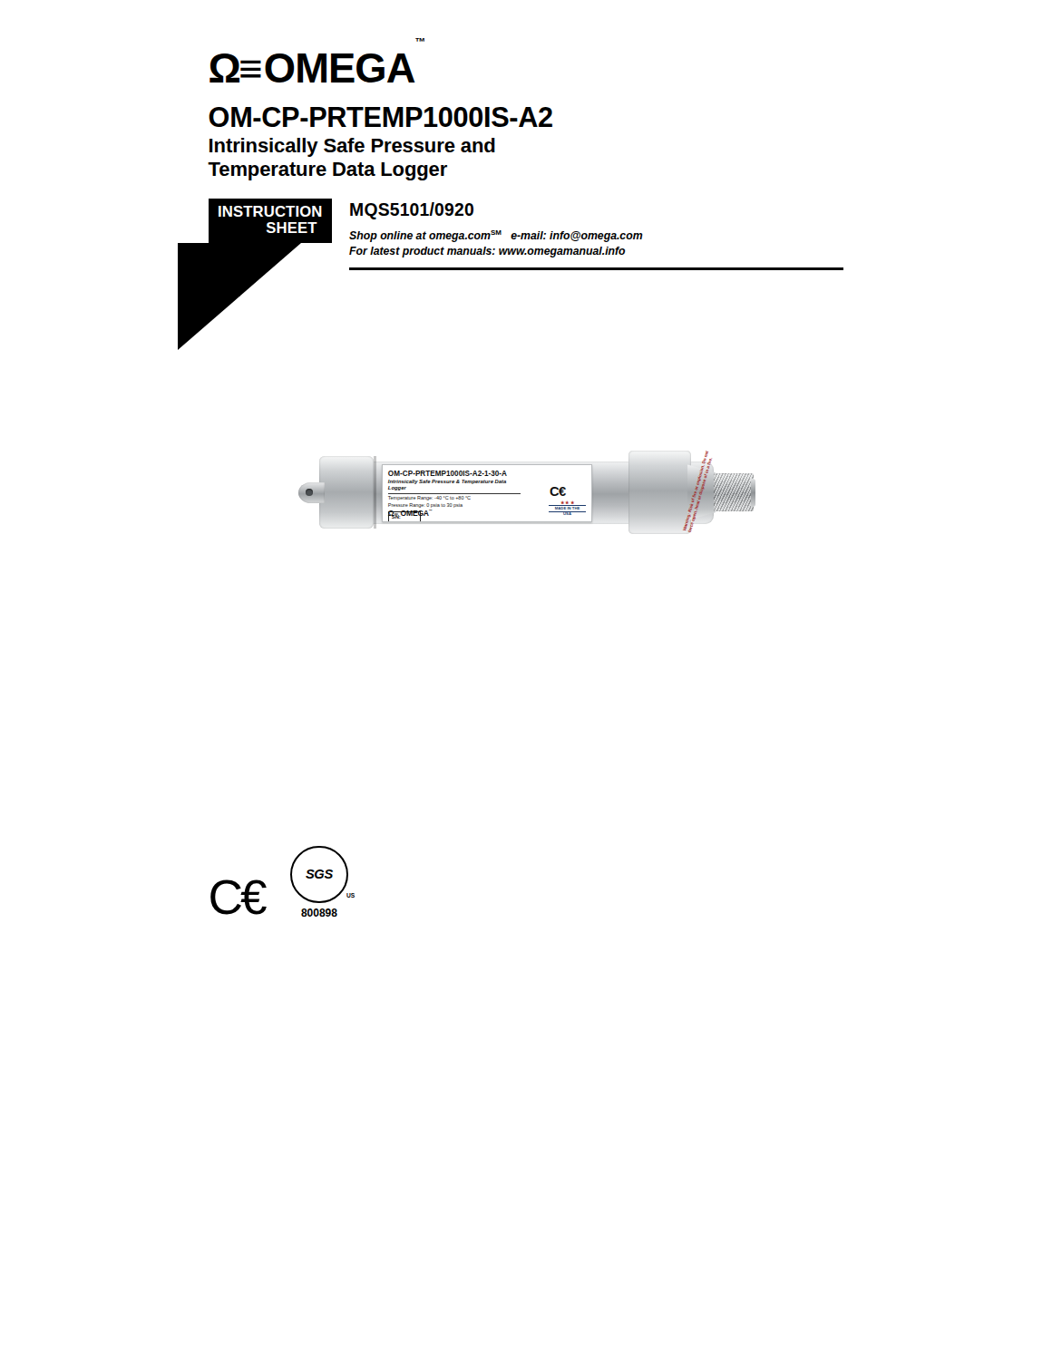Ω≡OMEGA™
OM-CP-PRTEMP1000IS-A2
Intrinsically Safe Pressure and
Temperature Data Logger
INSTRUCTION SHEET
MQS5101/0920
Shop online at omega.comSM e-mail: info@omega.com
For latest product manuals: www.omegamanual.info
Warning: Risk of fire or explosion. Do not
force open, heat or dispose of in a fire.
OM-CP-PRTEMP1000IS-A2-1-30-A
Intrinsically Safe Pressure & Temperature Data Logger
Temperature Range: -40 °C to +80 °C
Pressure Range: 0 psia to 30 psia
SN: Ω≡ OMEGA™ C€ ★ ★ ★ MADE IN THE USA
C€
SGSUS
800898